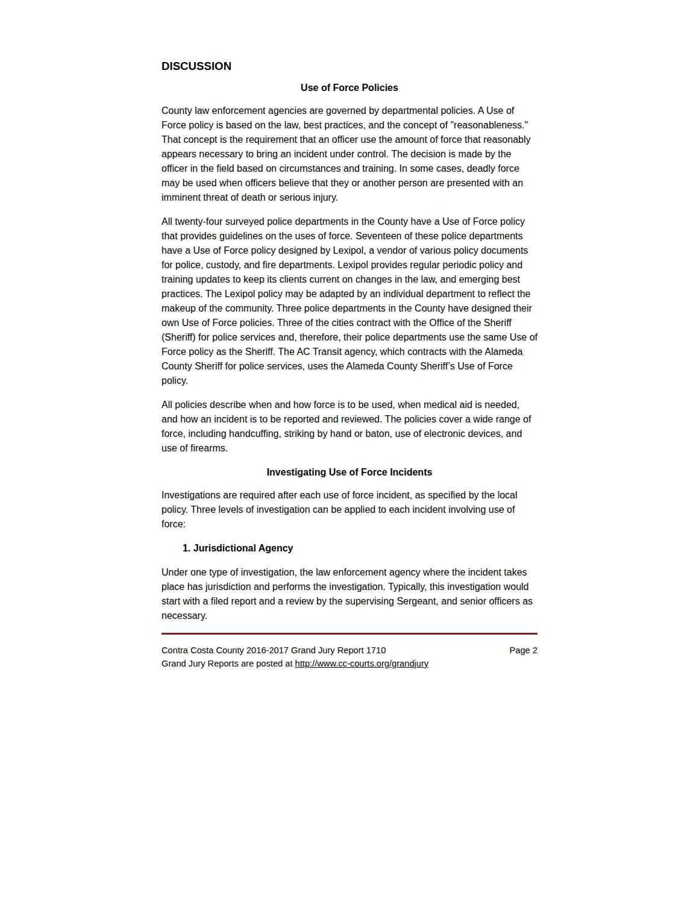DISCUSSION
Use of Force Policies
County law enforcement agencies are governed by departmental policies. A Use of Force policy is based on the law, best practices, and the concept of "reasonableness." That concept is the requirement that an officer use the amount of force that reasonably appears necessary to bring an incident under control. The decision is made by the officer in the field based on circumstances and training. In some cases, deadly force may be used when officers believe that they or another person are presented with an imminent threat of death or serious injury.
All twenty-four surveyed police departments in the County have a Use of Force policy that provides guidelines on the uses of force. Seventeen of these police departments have a Use of Force policy designed by Lexipol, a vendor of various policy documents for police, custody, and fire departments. Lexipol provides regular periodic policy and training updates to keep its clients current on changes in the law, and emerging best practices. The Lexipol policy may be adapted by an individual department to reflect the makeup of the community. Three police departments in the County have designed their own Use of Force policies. Three of the cities contract with the Office of the Sheriff (Sheriff) for police services and, therefore, their police departments use the same Use of Force policy as the Sheriff. The AC Transit agency, which contracts with the Alameda County Sheriff for police services, uses the Alameda County Sheriff’s Use of Force policy.
All policies describe when and how force is to be used, when medical aid is needed, and how an incident is to be reported and reviewed. The policies cover a wide range of force, including handcuffing, striking by hand or baton, use of electronic devices, and use of firearms.
Investigating Use of Force Incidents
Investigations are required after each use of force incident, as specified by the local policy. Three levels of investigation can be applied to each incident involving use of force:
Jurisdictional Agency
Under one type of investigation, the law enforcement agency where the incident takes place has jurisdiction and performs the investigation. Typically, this investigation would start with a filed report and a review by the supervising Sergeant, and senior officers as necessary.
Contra Costa County 2016-2017 Grand Jury Report 1710
Grand Jury Reports are posted at http://www.cc-courts.org/grandjury
Page 2